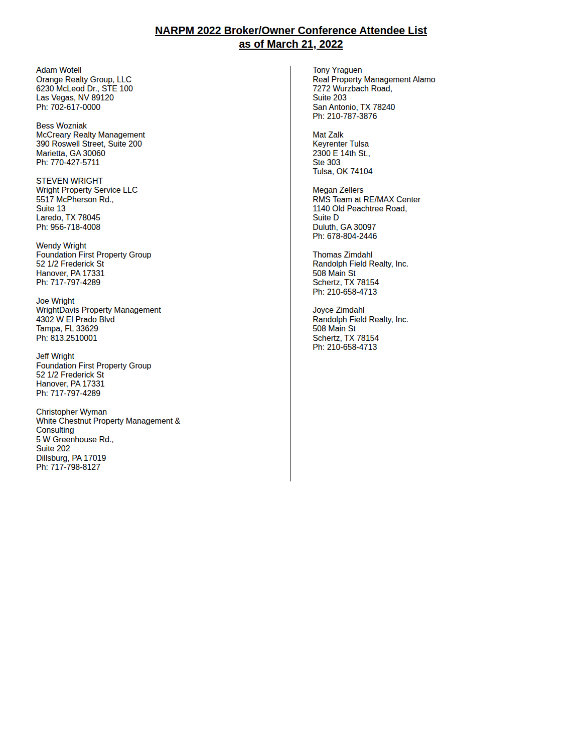NARPM 2022 Broker/Owner Conference Attendee List
as of March 21, 2022
Adam Wotell
Orange Realty Group, LLC
6230 McLeod Dr., STE 100
Las Vegas, NV 89120
Ph: 702-617-0000
Bess Wozniak
McCreary Realty Management
390 Roswell Street, Suite 200
Marietta, GA 30060
Ph: 770-427-5711
STEVEN WRIGHT
Wright Property Service LLC
5517 McPherson Rd.,
Suite 13
Laredo, TX 78045
Ph: 956-718-4008
Wendy Wright
Foundation First Property Group
52 1/2 Frederick St
Hanover, PA 17331
Ph: 717-797-4289
Joe Wright
WrightDavis Property Management
4302 W El Prado Blvd
Tampa, FL 33629
Ph: 813.2510001
Jeff Wright
Foundation First Property Group
52 1/2 Frederick St
Hanover, PA 17331
Ph: 717-797-4289
Christopher Wyman
White Chestnut Property Management &
Consulting
5 W Greenhouse Rd.,
Suite 202
Dillsburg, PA 17019
Ph: 717-798-8127
Tony Yraguen
Real Property Management Alamo
7272 Wurzbach Road,
Suite 203
San Antonio, TX 78240
Ph: 210-787-3876
Mat Zalk
Keyrenter Tulsa
2300 E 14th St.,
Ste 303
Tulsa, OK 74104
Megan Zellers
RMS Team at RE/MAX Center
1140 Old Peachtree Road,
Suite D
Duluth, GA 30097
Ph: 678-804-2446
Thomas Zimdahl
Randolph Field Realty, Inc.
508 Main St
Schertz, TX 78154
Ph: 210-658-4713
Joyce Zimdahl
Randolph Field Realty, Inc.
508 Main St
Schertz, TX 78154
Ph: 210-658-4713